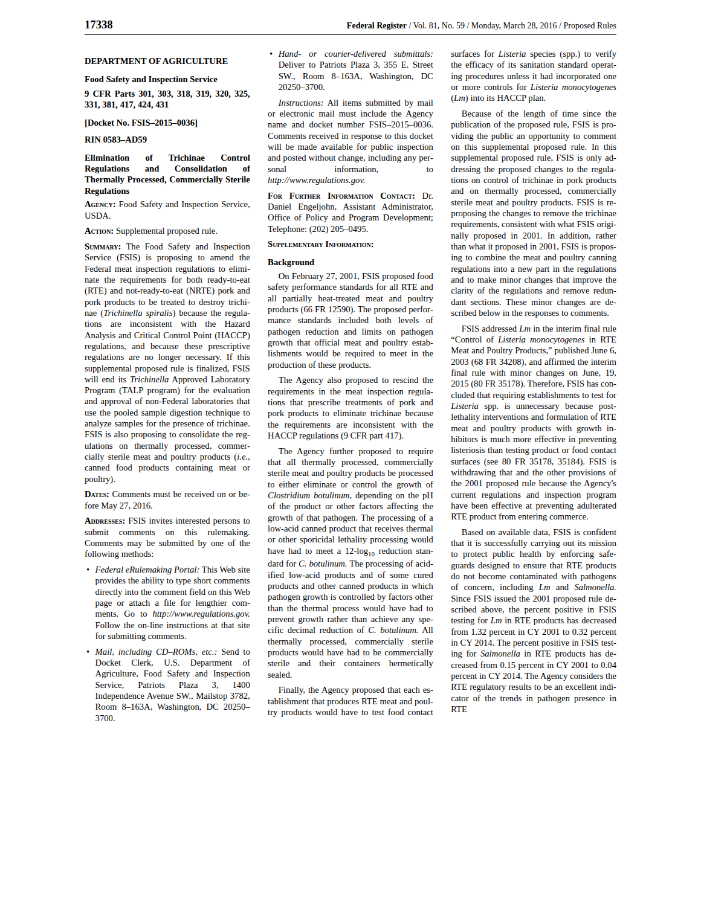17338 Federal Register / Vol. 81, No. 59 / Monday, March 28, 2016 / Proposed Rules
Department of Agriculture
Food Safety and Inspection Service
9 CFR Parts 301, 303, 318, 319, 320, 325, 331, 381, 417, 424, 431
[Docket No. FSIS–2015–0036]
RIN 0583–AD59
Elimination of Trichinae Control Regulations and Consolidation of Thermally Processed, Commercially Sterile Regulations
Agency: Food Safety and Inspection Service, USDA.
Action: Supplemental proposed rule.
Summary: The Food Safety and Inspection Service (FSIS) is proposing to amend the Federal meat inspection regulations to eliminate the requirements for both ready-to-eat (RTE) and not-ready-to-eat (NRTE) pork and pork products to be treated to destroy trichinae (Trichinella spiralis) because the regulations are inconsistent with the Hazard Analysis and Critical Control Point (HACCP) regulations, and because these prescriptive regulations are no longer necessary. If this supplemental proposed rule is finalized, FSIS will end its Trichinella Approved Laboratory Program (TALP program) for the evaluation and approval of non-Federal laboratories that use the pooled sample digestion technique to analyze samples for the presence of trichinae. FSIS is also proposing to consolidate the regulations on thermally processed, commercially sterile meat and poultry products (i.e., canned food products containing meat or poultry).
Dates: Comments must be received on or before May 27, 2016.
Addresses: FSIS invites interested persons to submit comments on this rulemaking. Comments may be submitted by one of the following methods:
Federal eRulemaking Portal: This Web site provides the ability to type short comments directly into the comment field on this Web page or attach a file for lengthier comments. Go to http://www.regulations.gov. Follow the on-line instructions at that site for submitting comments.
Mail, including CD–ROMs, etc.: Send to Docket Clerk, U.S. Department of Agriculture, Food Safety and Inspection Service, Patriots Plaza 3, 1400 Independence Avenue SW., Mailstop 3782, Room 8–163A, Washington, DC 20250–3700.
Hand- or courier-delivered submittals: Deliver to Patriots Plaza 3, 355 E. Street SW., Room 8–163A, Washington, DC 20250–3700.
Instructions: All items submitted by mail or electronic mail must include the Agency name and docket number FSIS–2015–0036. Comments received in response to this docket will be made available for public inspection and posted without change, including any personal information, to http://www.regulations.gov.
For Further Information Contact: Dr. Daniel Engeljohn, Assistant Administrator, Office of Policy and Program Development; Telephone: (202) 205–0495.
Supplementary Information:
Background
On February 27, 2001, FSIS proposed food safety performance standards for all RTE and all partially heat-treated meat and poultry products (66 FR 12590). The proposed performance standards included both levels of pathogen reduction and limits on pathogen growth that official meat and poultry establishments would be required to meet in the production of these products.
The Agency also proposed to rescind the requirements in the meat inspection regulations that prescribe treatments of pork and pork products to eliminate trichinae because the requirements are inconsistent with the HACCP regulations (9 CFR part 417).
The Agency further proposed to require that all thermally processed, commercially sterile meat and poultry products be processed to either eliminate or control the growth of Clostridium botulinum, depending on the pH of the product or other factors affecting the growth of that pathogen. The processing of a low-acid canned product that receives thermal or other sporicidal lethality processing would have had to meet a 12-log10 reduction standard for C. botulinum. The processing of acidified low-acid products and of some cured products and other canned products in which pathogen growth is controlled by factors other than the thermal process would have had to prevent growth rather than achieve any specific decimal reduction of C. botulinum. All thermally processed, commercially sterile products would have had to be commercially sterile and their containers hermetically sealed.
Finally, the Agency proposed that each establishment that produces RTE meat and poultry products would have to test food contact surfaces for Listeria species (spp.) to verify the efficacy of its sanitation standard operating procedures unless it had incorporated one or more controls for Listeria monocytogenes (Lm) into its HACCP plan.
Because of the length of time since the publication of the proposed rule, FSIS is providing the public an opportunity to comment on this supplemental proposed rule. In this supplemental proposed rule, FSIS is only addressing the proposed changes to the regulations on control of trichinae in pork products and on thermally processed, commercially sterile meat and poultry products. FSIS is re-proposing the changes to remove the trichinae requirements, consistent with what FSIS originally proposed in 2001. In addition, rather than what it proposed in 2001, FSIS is proposing to combine the meat and poultry canning regulations into a new part in the regulations and to make minor changes that improve the clarity of the regulations and remove redundant sections. These minor changes are described below in the responses to comments.
FSIS addressed Lm in the interim final rule “Control of Listeria monocytogenes in RTE Meat and Poultry Products,” published June 6, 2003 (68 FR 34208), and affirmed the interim final rule with minor changes on June, 19, 2015 (80 FR 35178). Therefore, FSIS has concluded that requiring establishments to test for Listeria spp. is unnecessary because post-lethality interventions and formulation of RTE meat and poultry products with growth inhibitors is much more effective in preventing listeriosis than testing product or food contact surfaces (see 80 FR 35178, 35184). FSIS is withdrawing that and the other provisions of the 2001 proposed rule because the Agency's current regulations and inspection program have been effective at preventing adulterated RTE product from entering commerce.
Based on available data, FSIS is confident that it is successfully carrying out its mission to protect public health by enforcing safeguards designed to ensure that RTE products do not become contaminated with pathogens of concern, including Lm and Salmonella. Since FSIS issued the 2001 proposed rule described above, the percent positive in FSIS testing for Lm in RTE products has decreased from 1.32 percent in CY 2001 to 0.32 percent in CY 2014. The percent positive in FSIS testing for Salmonella in RTE products has decreased from 0.15 percent in CY 2001 to 0.04 percent in CY 2014. The Agency considers the RTE regulatory results to be an excellent indicator of the trends in pathogen presence in RTE